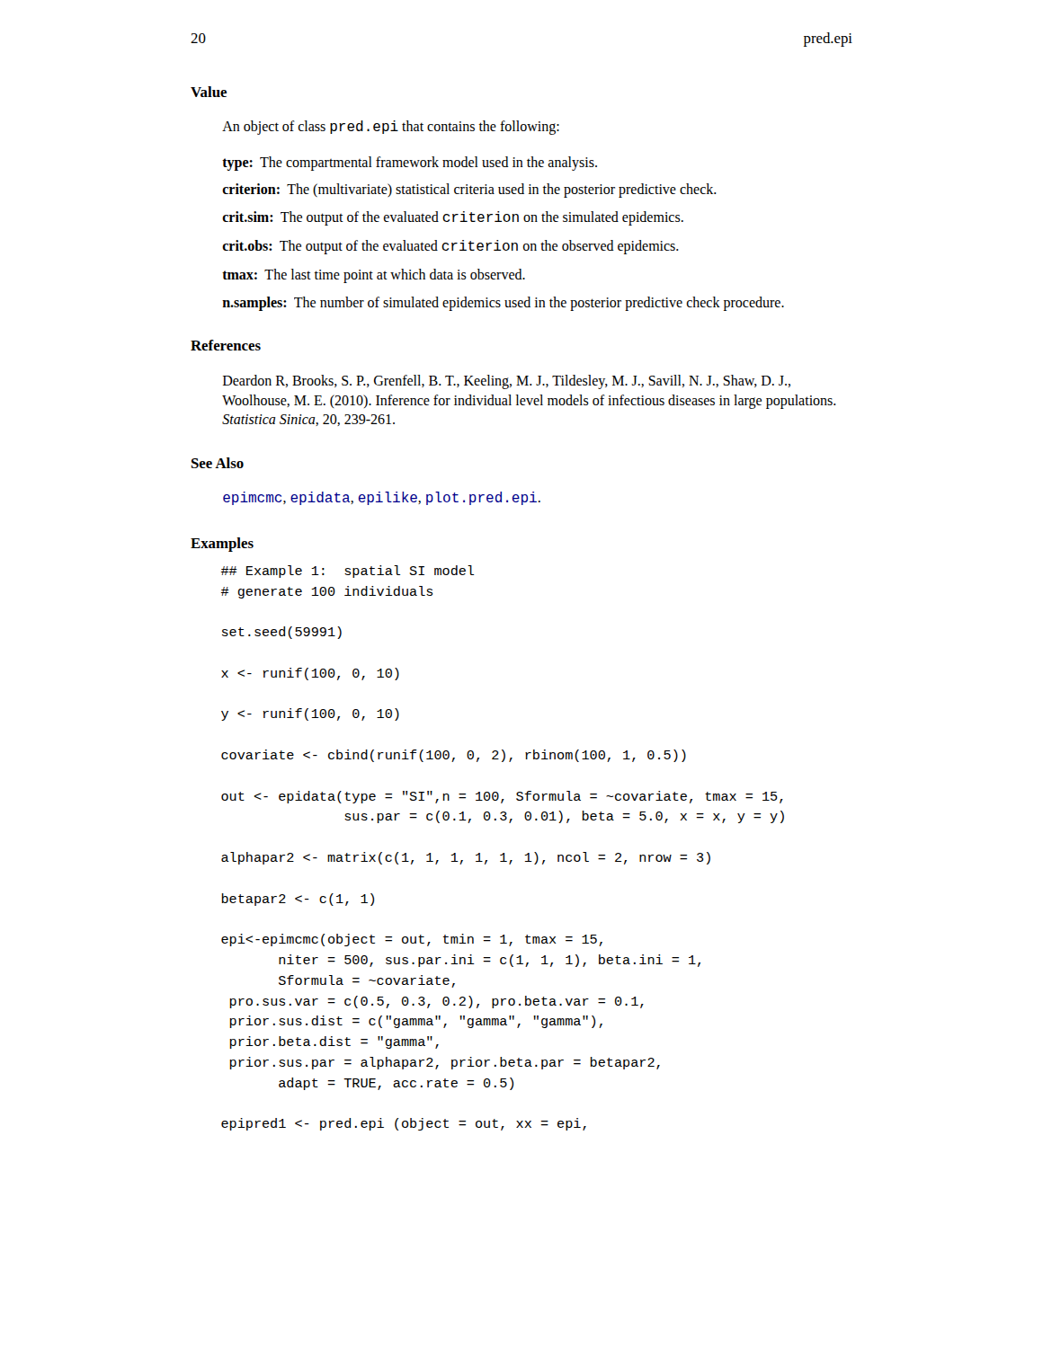20 pred.epi
Value
An object of class pred.epi that contains the following:
type:
The compartmental framework model used in the analysis.
criterion:
The (multivariate) statistical criteria used in the posterior predictive check.
crit.sim:
The output of the evaluated criterion on the simulated epidemics.
crit.obs:
The output of the evaluated criterion on the observed epidemics.
tmax:
The last time point at which data is observed.
n.samples:
The number of simulated epidemics used in the posterior predictive check procedure.
References
Deardon R, Brooks, S. P., Grenfell, B. T., Keeling, M. J., Tildesley, M. J., Savill, N. J., Shaw, D. J., Woolhouse, M. E. (2010). Inference for individual level models of infectious diseases in large populations. Statistica Sinica, 20, 239-261.
See Also
epimcmc, epidata, epilike, plot.pred.epi.
Examples
## Example 1:  spatial SI model
# generate 100 individuals

set.seed(59991)

x <- runif(100, 0, 10)

y <- runif(100, 0, 10)

covariate <- cbind(runif(100, 0, 2), rbinom(100, 1, 0.5))

out <- epidata(type = "SI",n = 100, Sformula = ~covariate, tmax = 15,
               sus.par = c(0.1, 0.3, 0.01), beta = 5.0, x = x, y = y)

alphapar2 <- matrix(c(1, 1, 1, 1, 1, 1), ncol = 2, nrow = 3)

betapar2 <- c(1, 1)

epi<-epimcmc(object = out, tmin = 1, tmax = 15,
       niter = 500, sus.par.ini = c(1, 1, 1), beta.ini = 1,
       Sformula = ~covariate,
 pro.sus.var = c(0.5, 0.3, 0.2), pro.beta.var = 0.1,
 prior.sus.dist = c("gamma", "gamma", "gamma"),
 prior.beta.dist = "gamma",
 prior.sus.par = alphapar2, prior.beta.par = betapar2,
       adapt = TRUE, acc.rate = 0.5)

epipred1 <- pred.epi (object = out, xx = epi,